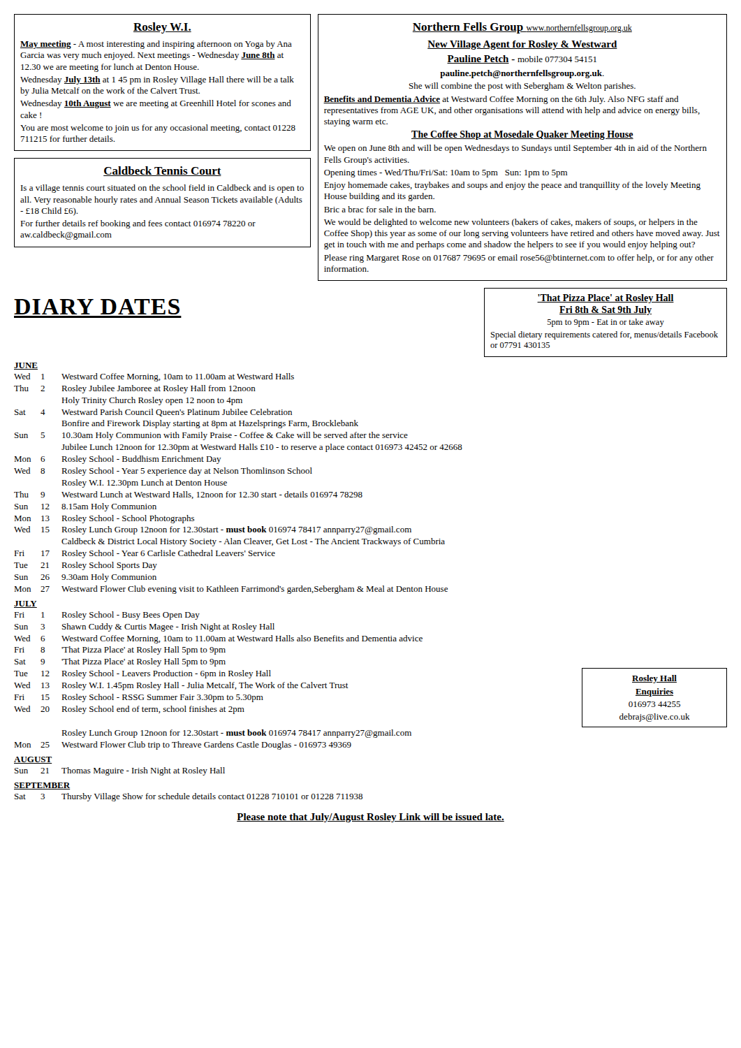Rosley W.I.
May meeting - A most interesting and inspiring afternoon on Yoga by Ana Garcia was very much enjoyed. Next meetings - Wednesday June 8th at 12.30 we are meeting for lunch at Denton House.
Wednesday July 13th at 1 45 pm in Rosley Village Hall there will be a talk by Julia Metcalf on the work of the Calvert Trust.
Wednesday 10th August we are meeting at Greenhill Hotel for scones and cake !
You are most welcome to join us for any occasional meeting, contact 01228 711215 for further details.
Caldbeck Tennis Court
Is a village tennis court situated on the school field in Caldbeck and is open to all. Very reasonable hourly rates and Annual Season Tickets available (Adults - £18 Child £6).
For further details ref booking and fees contact 016974 78220 or aw.caldbeck@gmail.com
Northern Fells Group www.northernfellsgroup.org.uk
New Village Agent for Rosley & Westward
Pauline Petch - mobile 077304 54151
pauline.petch@northernfellsgroup.org.uk.
She will combine the post with Sebergham & Welton parishes.
Benefits and Dementia Advice at Westward Coffee Morning on the 6th July. Also NFG staff and representatives from AGE UK, and other organisations will attend with help and advice on energy bills, staying warm etc.
The Coffee Shop at Mosedale Quaker Meeting House
We open on June 8th and will be open Wednesdays to Sundays until September 4th in aid of the Northern Fells Group's activities.
Opening times - Wed/Thu/Fri/Sat: 10am to 5pm Sun: 1pm to 5pm
Enjoy homemade cakes, traybakes and soups and enjoy the peace and tranquillity of the lovely Meeting House building and its garden.
Bric a brac for sale in the barn.
We would be delighted to welcome new volunteers (bakers of cakes, makers of soups, or helpers in the Coffee Shop) this year as some of our long serving volunteers have retired and others have moved away. Just get in touch with me and perhaps come and shadow the helpers to see if you would enjoy helping out?
Please ring Margaret Rose on 017687 79695 or email rose56@btinternet.com to offer help, or for any other information.
DIARY DATES
'That Pizza Place' at Rosley Hall
Fri 8th & Sat 9th July
5pm to 9pm - Eat in or take away
Special dietary requirements catered for, menus/details Facebook or 07791 430135
JUNE
| Wed | 1 | Westward Coffee Morning, 10am to 11.00am at Westward Halls |
| Thu | 2 | Rosley Jubilee Jamboree at Rosley Hall from 12noon |
| | | Holy Trinity Church Rosley open 12 noon to 4pm |
| Sat | 4 | Westward Parish Council Queen's Platinum Jubilee Celebration |
| | | Bonfire and Firework Display starting at 8pm at Hazelsprings Farm, Brocklebank |
| Sun | 5 | 10.30am Holy Communion with Family Praise - Coffee & Cake will be served after the service |
| | | Jubilee Lunch 12noon for 12.30pm at Westward Halls £10 - to reserve a place contact 016973 42452 or 42668 |
| Mon | 6 | Rosley School - Buddhism Enrichment Day |
| Wed | 8 | Rosley School - Year 5 experience day at Nelson Thomlinson School |
| | | Rosley W.I. 12.30pm Lunch at Denton House |
| Thu | 9 | Westward Lunch at Westward Halls, 12noon for 12.30 start - details 016974 78298 |
| Sun | 12 | 8.15am Holy Communion |
| Mon | 13 | Rosley School - School Photographs |
| Wed | 15 | Rosley Lunch Group 12noon for 12.30start - must book 016974 78417 annparry27@gmail.com |
| | | Caldbeck & District Local History Society - Alan Cleaver, Get Lost - The Ancient Trackways of Cumbria |
| Fri | 17 | Rosley School - Year 6 Carlisle Cathedral Leavers' Service |
| Tue | 21 | Rosley School Sports Day |
| Sun | 26 | 9.30am Holy Communion |
| Mon | 27 | Westward Flower Club evening visit to Kathleen Farrimond's garden,Sebergham & Meal at Denton House |
JULY
| Fri | 1 | Rosley School - Busy Bees Open Day |
| Sun | 3 | Shawn Cuddy & Curtis Magee - Irish Night at Rosley Hall |
| Wed | 6 | Westward Coffee Morning, 10am to 11.00am at Westward Halls also Benefits and Dementia advice |
| Fri | 8 | 'That Pizza Place' at Rosley Hall 5pm to 9pm |
| Sat | 9 | 'That Pizza Place' at Rosley Hall 5pm to 9pm |
Rosley Hall
Enquiries
016973 44255
debrajs@live.co.uk
| Tue | 12 | Rosley School - Leavers Production - 6pm in Rosley Hall |
| Wed | 13 | Rosley W.I. 1.45pm Rosley Hall - Julia Metcalf, The Work of the Calvert Trust |
| Fri | 15 | Rosley School - RSSG Summer Fair 3.30pm to 5.30pm |
| Wed | 20 | Rosley School end of term, school finishes at 2pm |
| | | Rosley Lunch Group 12noon for 12.30start - must book 016974 78417 annparry27@gmail.com |
| Mon | 25 | Westward Flower Club trip to Threave Gardens Castle Douglas - 016973 49369 |
AUGUST
| Sun | 21 | Thomas Maguire - Irish Night at Rosley Hall |
SEPTEMBER
| Sat | 3 | Thursby Village Show for schedule details contact 01228 710101 or 01228 711938 |
Please note that July/August Rosley Link will be issued late.